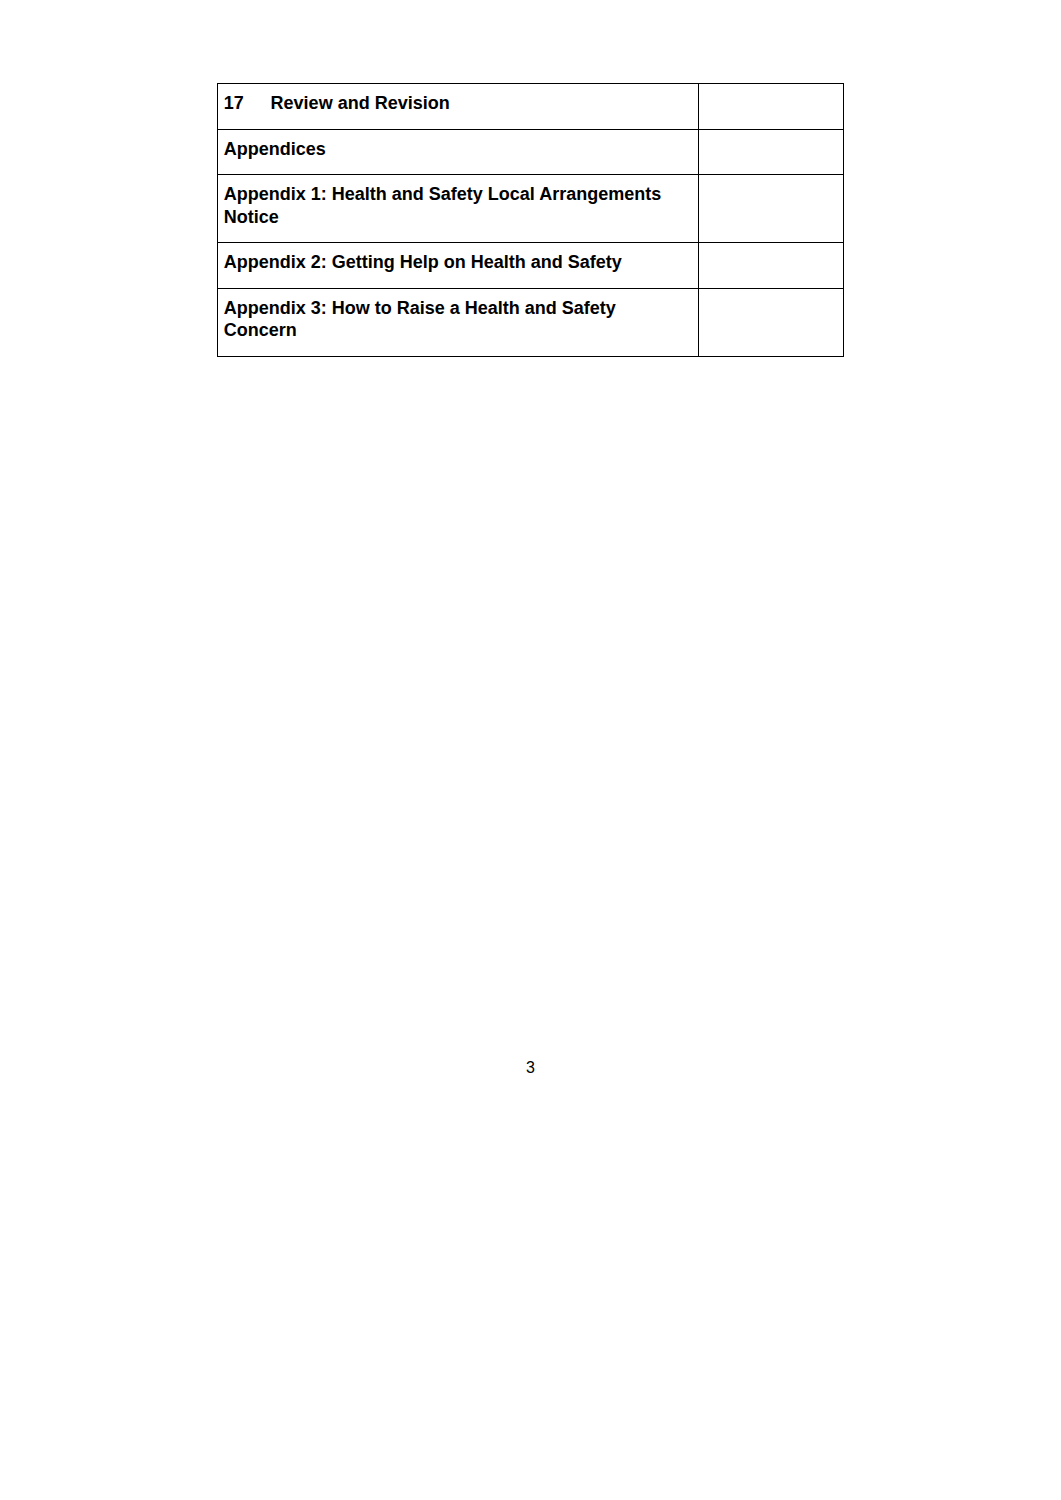| 17 Review and Revision | |
| Appendices | |
| Appendix 1: Health and Safety Local Arrangements Notice | |
| Appendix 2: Getting Help on Health and Safety | |
| Appendix 3: How to Raise a Health and Safety Concern | |
3